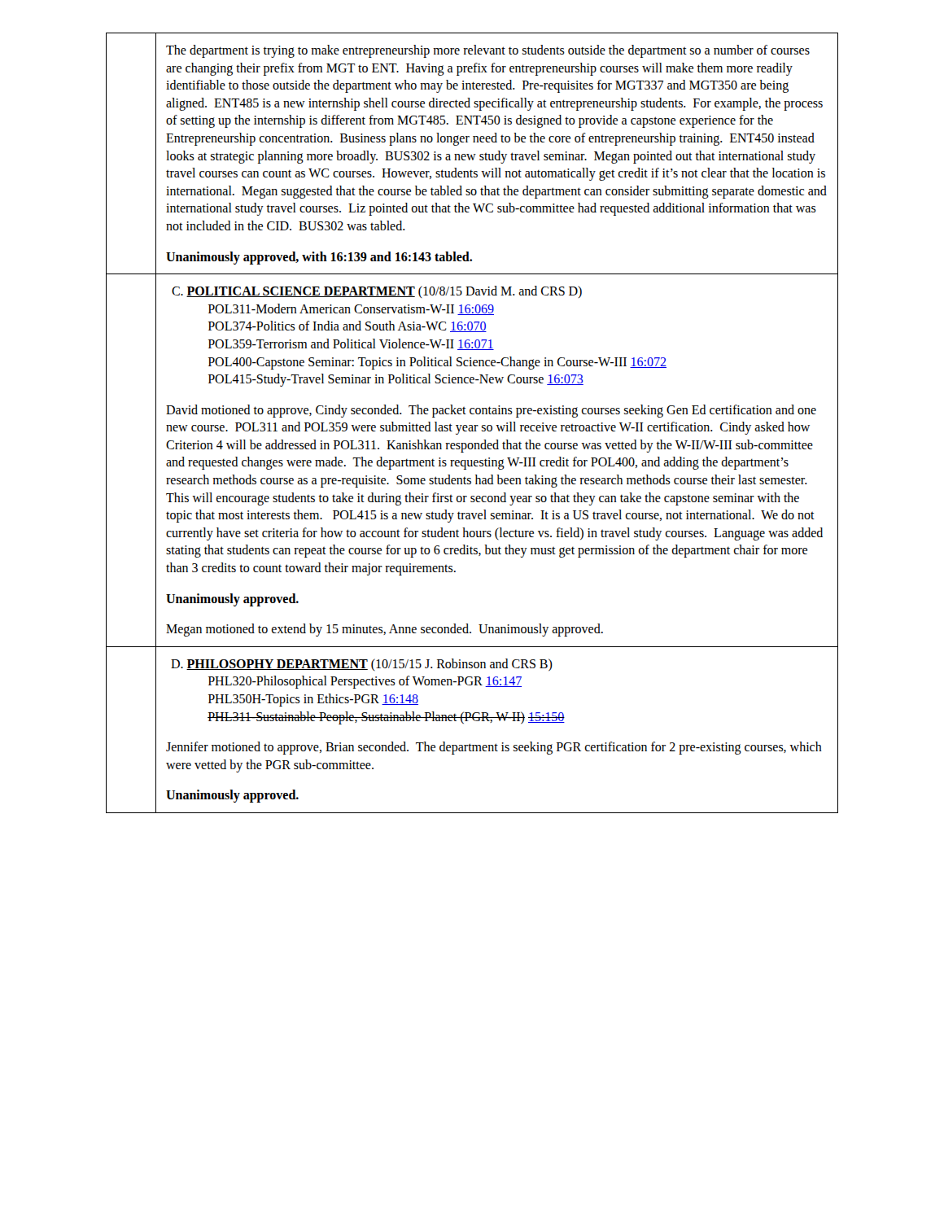| | The department is trying to make entrepreneurship more relevant to students outside the department so a number of courses are changing their prefix from MGT to ENT. Having a prefix for entrepreneurship courses will make them more readily identifiable to those outside the department who may be interested. Pre-requisites for MGT337 and MGT350 are being aligned. ENT485 is a new internship shell course directed specifically at entrepreneurship students. For example, the process of setting up the internship is different from MGT485. ENT450 is designed to provide a capstone experience for the Entrepreneurship concentration. Business plans no longer need to be the core of entrepreneurship training. ENT450 instead looks at strategic planning more broadly. BUS302 is a new study travel seminar. Megan pointed out that international study travel courses can count as WC courses. However, students will not automatically get credit if it’s not clear that the location is international. Megan suggested that the course be tabled so that the department can consider submitting separate domestic and international study travel courses. Liz pointed out that the WC sub-committee had requested additional information that was not included in the CID. BUS302 was tabled. Unanimously approved, with 16:139 and 16:143 tabled. |
| | POLITICAL SCIENCE DEPARTMENT (10/8/15 David M. and CRS D) POL311-Modern American Conservatism-W-II 16:069 POL374-Politics of India and South Asia-WC 16:070 POL359-Terrorism and Political Violence-W-II 16:071 POL400-Capstone Seminar: Topics in Political Science-Change in Course-W-III 16:072 POL415-Study-Travel Seminar in Political Science-New Course 16:073 David motioned to approve, Cindy seconded. The packet contains pre-existing courses seeking Gen Ed certification and one new course. POL311 and POL359 were submitted last year so will receive retroactive W-II certification. Cindy asked how Criterion 4 will be addressed in POL311. Kanishkan responded that the course was vetted by the W-II/W-III sub-committee and requested changes were made. The department is requesting W-III credit for POL400, and adding the department’s research methods course as a pre-requisite. Some students had been taking the research methods course their last semester. This will encourage students to take it during their first or second year so that they can take the capstone seminar with the topic that most interests them. POL415 is a new study travel seminar. It is a US travel course, not international. We do not currently have set criteria for how to account for student hours (lecture vs. field) in travel study courses. Language was added stating that students can repeat the course for up to 6 credits, but they must get permission of the department chair for more than 3 credits to count toward their major requirements. Unanimously approved. Megan motioned to extend by 15 minutes, Anne seconded. Unanimously approved. |
| | PHILOSOPHY DEPARTMENT (10/15/15 J. Robinson and CRS B) PHL320-Philosophical Perspectives of Women-PGR 16:147 PHL350H-Topics in Ethics-PGR 16:148 PHL311-Sustainable People, Sustainable Planet (PGR, W-II) 15:150 Jennifer motioned to approve, Brian seconded. The department is seeking PGR certification for 2 pre-existing courses, which were vetted by the PGR sub-committee. Unanimously approved. |